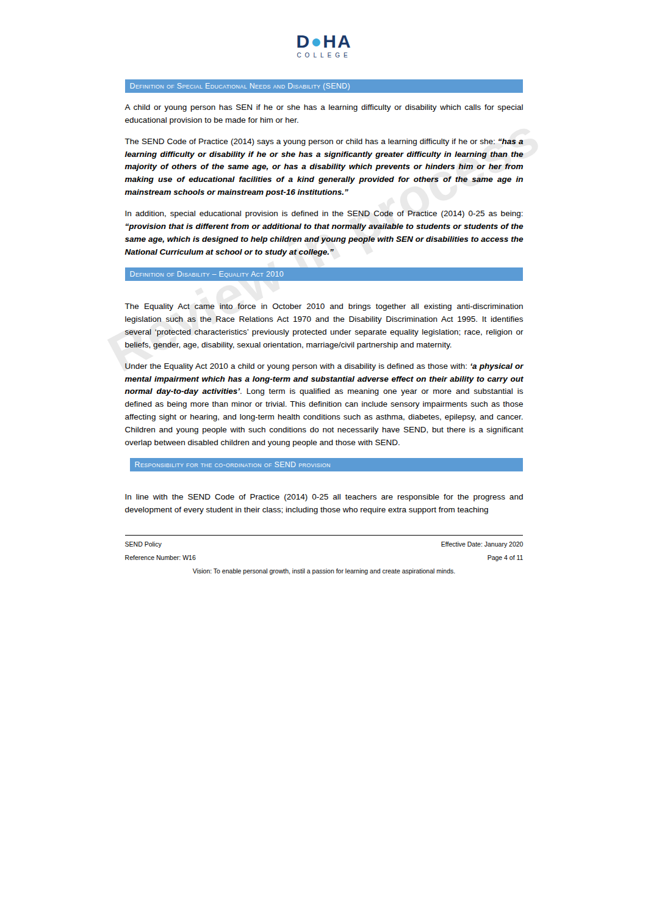Review in process
D●HA
COLLEGE
Definition of Special Educational Needs and Disability (SEND)
A child or young person has SEN if he or she has a learning difficulty or disability which calls for special educational provision to be made for him or her.
The SEND Code of Practice (2014) says a young person or child has a learning difficulty if he or she: “has a learning difficulty or disability if he or she has a significantly greater difficulty in learning than the majority of others of the same age, or has a disability which prevents or hinders him or her from making use of educational facilities of a kind generally provided for others of the same age in mainstream schools or mainstream post-16 institutions.”
In addition, special educational provision is defined in the SEND Code of Practice (2014) 0-25 as being: “provision that is different from or additional to that normally available to students or students of the same age, which is designed to help children and young people with SEN or disabilities to access the National Curriculum at school or to study at college.”
Definition of Disability – Equality Act 2010
The Equality Act came into force in October 2010 and brings together all existing anti-discrimination legislation such as the Race Relations Act 1970 and the Disability Discrimination Act 1995. It identifies several ‘protected characteristics’ previously protected under separate equality legislation; race, religion or beliefs, gender, age, disability, sexual orientation, marriage/civil partnership and maternity.
Under the Equality Act 2010 a child or young person with a disability is defined as those with: ‘a physical or mental impairment which has a long-term and substantial adverse effect on their ability to carry out normal day-to-day activities’. Long term is qualified as meaning one year or more and substantial is defined as being more than minor or trivial. This definition can include sensory impairments such as those affecting sight or hearing, and long-term health conditions such as asthma, diabetes, epilepsy, and cancer. Children and young people with such conditions do not necessarily have SEND, but there is a significant overlap between disabled children and young people and those with SEND.
Responsibility for the co-ordination of SEND provision
In line with the SEND Code of Practice (2014) 0-25 all teachers are responsible for the progress and development of every student in their class; including those who require extra support from teaching
SEND Policy Effective Date: January 2020
Reference Number: W16 Page 4 of 11
Vision: To enable personal growth, instil a passion for learning and create aspirational minds.